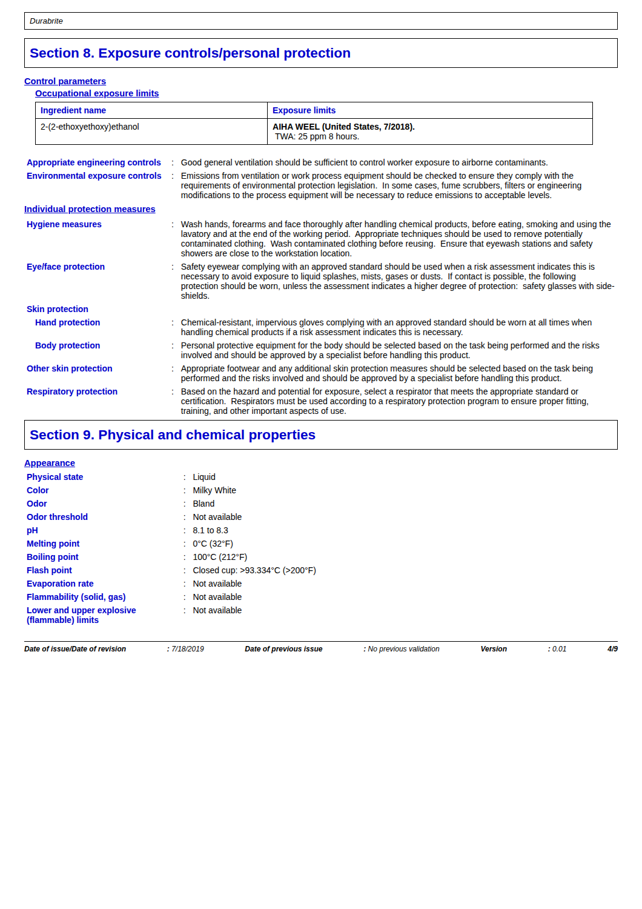Durabrite
Section 8. Exposure controls/personal protection
Control parameters
Occupational exposure limits
| Ingredient name | Exposure limits |
| --- | --- |
| 2-(2-ethoxyethoxy)ethanol | AIHA WEEL (United States, 7/2018). TWA: 25 ppm 8 hours. |
| Appropriate engineering controls | : | Good general ventilation should be sufficient to control worker exposure to airborne contaminants. |
| Environmental exposure controls | : | Emissions from ventilation or work process equipment should be checked to ensure they comply with the requirements of environmental protection legislation. In some cases, fume scrubbers, filters or engineering modifications to the process equipment will be necessary to reduce emissions to acceptable levels. |
Individual protection measures
| Hygiene measures | : | Wash hands, forearms and face thoroughly after handling chemical products, before eating, smoking and using the lavatory and at the end of the working period. Appropriate techniques should be used to remove potentially contaminated clothing. Wash contaminated clothing before reusing. Ensure that eyewash stations and safety showers are close to the workstation location. |
| Eye/face protection | : | Safety eyewear complying with an approved standard should be used when a risk assessment indicates this is necessary to avoid exposure to liquid splashes, mists, gases or dusts. If contact is possible, the following protection should be worn, unless the assessment indicates a higher degree of protection: safety glasses with side-shields. |
| Skin protection | | |
| Hand protection | : | Chemical-resistant, impervious gloves complying with an approved standard should be worn at all times when handling chemical products if a risk assessment indicates this is necessary. |
| Body protection | : | Personal protective equipment for the body should be selected based on the task being performed and the risks involved and should be approved by a specialist before handling this product. |
| Other skin protection | : | Appropriate footwear and any additional skin protection measures should be selected based on the task being performed and the risks involved and should be approved by a specialist before handling this product. |
| Respiratory protection | : | Based on the hazard and potential for exposure, select a respirator that meets the appropriate standard or certification. Respirators must be used according to a respiratory protection program to ensure proper fitting, training, and other important aspects of use. |
Section 9. Physical and chemical properties
Appearance
| Physical state | : | Liquid |
| Color | : | Milky White |
| Odor | : | Bland |
| Odor threshold | : | Not available |
| pH | : | 8.1 to 8.3 |
| Melting point | : | 0°C (32°F) |
| Boiling point | : | 100°C (212°F) |
| Flash point | : | Closed cup: >93.334°C (>200°F) |
| Evaporation rate | : | Not available |
| Flammability (solid, gas) | : | Not available |
| Lower and upper explosive (flammable) limits | : | Not available |
Date of issue/Date of revision : 7/18/2019 Date of previous issue : No previous validation Version : 0.01 4/9